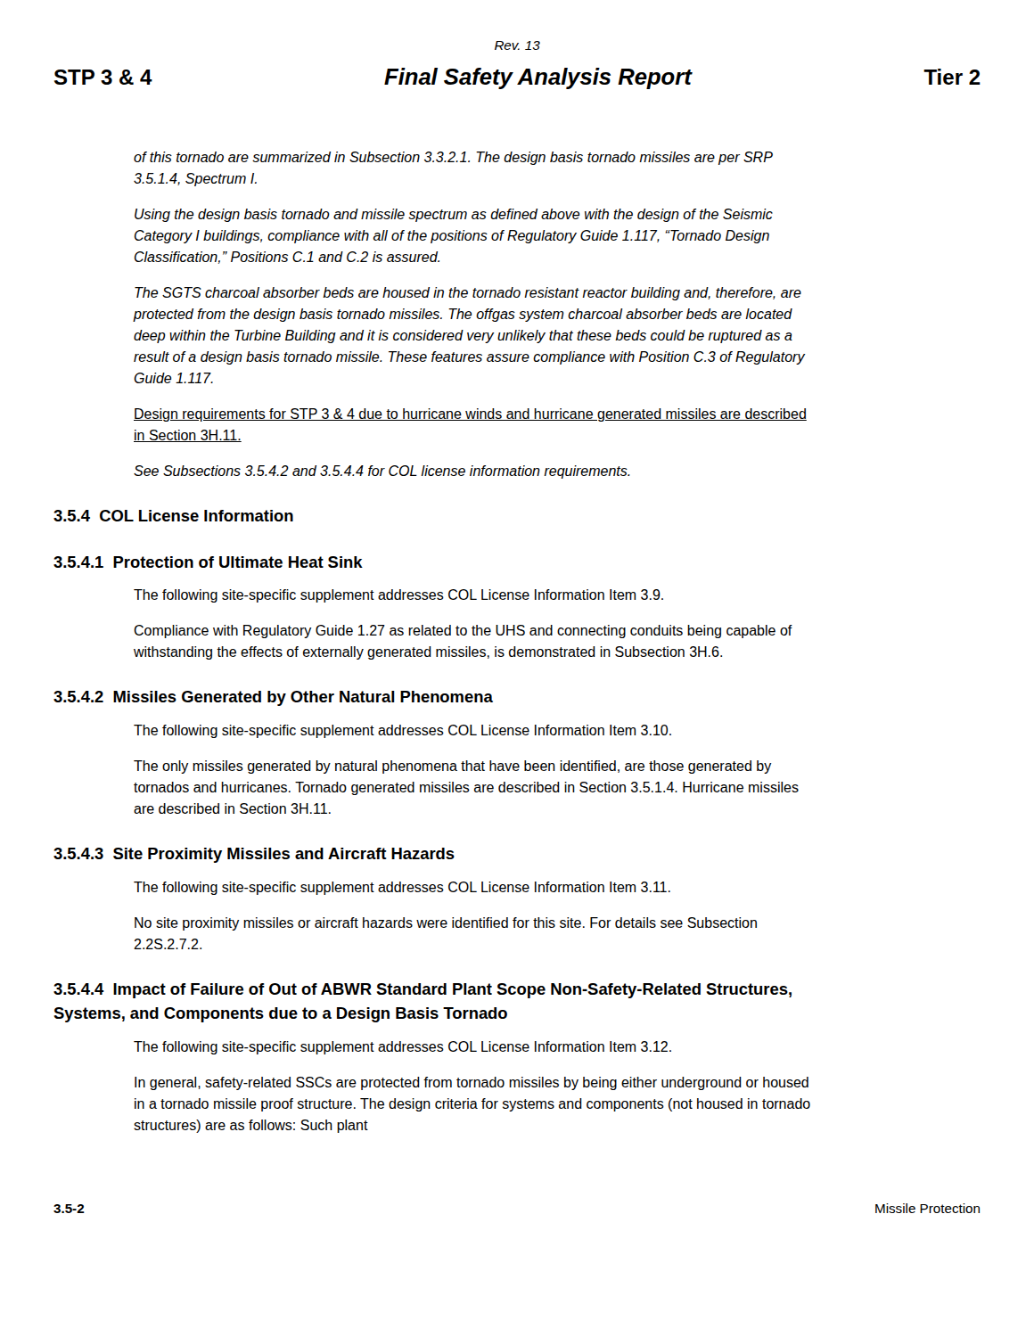Rev. 13
STP 3 & 4 Final Safety Analysis Report Tier 2
of this tornado are summarized in Subsection 3.3.2.1. The design basis tornado missiles are per SRP 3.5.1.4, Spectrum I.
Using the design basis tornado and missile spectrum as defined above with the design of the Seismic Category I buildings, compliance with all of the positions of Regulatory Guide 1.117, “Tornado Design Classification,” Positions C.1 and C.2 is assured.
The SGTS charcoal absorber beds are housed in the tornado resistant reactor building and, therefore, are protected from the design basis tornado missiles. The offgas system charcoal absorber beds are located deep within the Turbine Building and it is considered very unlikely that these beds could be ruptured as a result of a design basis tornado missile. These features assure compliance with Position C.3 of Regulatory Guide 1.117.
Design requirements for STP 3 & 4 due to hurricane winds and hurricane generated missiles are described in Section 3H.11.
See Subsections 3.5.4.2 and 3.5.4.4 for COL license information requirements.
3.5.4 COL License Information
3.5.4.1 Protection of Ultimate Heat Sink
The following site-specific supplement addresses COL License Information Item 3.9.
Compliance with Regulatory Guide 1.27 as related to the UHS and connecting conduits being capable of withstanding the effects of externally generated missiles, is demonstrated in Subsection 3H.6.
3.5.4.2 Missiles Generated by Other Natural Phenomena
The following site-specific supplement addresses COL License Information Item 3.10.
The only missiles generated by natural phenomena that have been identified, are those generated by tornados and hurricanes. Tornado generated missiles are described in Section 3.5.1.4. Hurricane missiles are described in Section 3H.11.
3.5.4.3 Site Proximity Missiles and Aircraft Hazards
The following site-specific supplement addresses COL License Information Item 3.11.
No site proximity missiles or aircraft hazards were identified for this site. For details see Subsection 2.2S.2.7.2.
3.5.4.4 Impact of Failure of Out of ABWR Standard Plant Scope Non-Safety-Related Structures, Systems, and Components due to a Design Basis Tornado
The following site-specific supplement addresses COL License Information Item 3.12.
In general, safety-related SSCs are protected from tornado missiles by being either underground or housed in a tornado missile proof structure. The design criteria for systems and components (not housed in tornado structures) are as follows: Such plant
3.5-2 Missile Protection